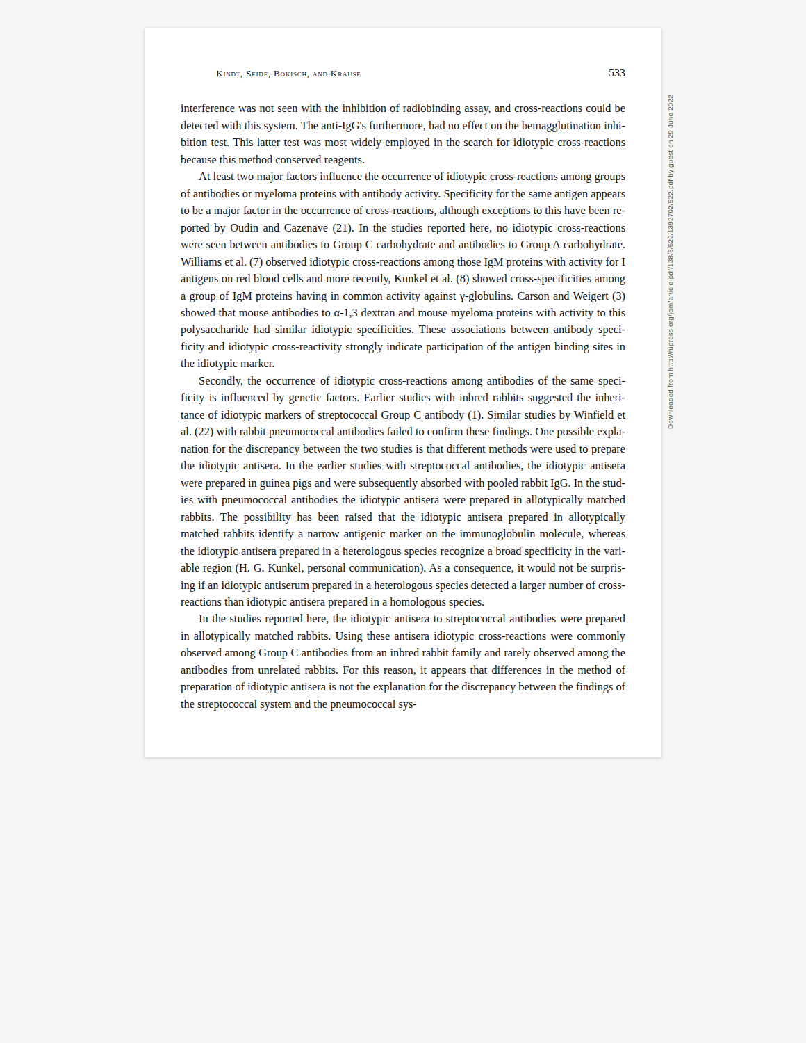Kindt, Seide, Bokisch, and Krause 533
Downloaded from http://rupress.org/jem/article-pdf/138/3/522/1392702/522.pdf by guest on 29 June 2022
interference was not seen with the inhibition of radiobinding assay, and cross-reactions could be detected with this system. The anti-IgG's furthermore, had no effect on the hemagglutination inhibition test. This latter test was most widely employed in the search for idiotypic cross-reactions because this method conserved reagents.
At least two major factors influence the occurrence of idiotypic cross-reactions among groups of antibodies or myeloma proteins with antibody activity. Specificity for the same antigen appears to be a major factor in the occurrence of cross-reactions, although exceptions to this have been reported by Oudin and Cazenave (21). In the studies reported here, no idiotypic cross-reactions were seen between antibodies to Group C carbohydrate and antibodies to Group A carbohydrate. Williams et al. (7) observed idiotypic cross-reactions among those IgM proteins with activity for I antigens on red blood cells and more recently, Kunkel et al. (8) showed cross-specificities among a group of IgM proteins having in common activity against γ-globulins. Carson and Weigert (3) showed that mouse antibodies to α-1,3 dextran and mouse myeloma proteins with activity to this polysaccharide had similar idiotypic specificities. These associations between antibody specificity and idiotypic cross-reactivity strongly indicate participation of the antigen binding sites in the idiotypic marker.
Secondly, the occurrence of idiotypic cross-reactions among antibodies of the same specificity is influenced by genetic factors. Earlier studies with inbred rabbits suggested the inheritance of idiotypic markers of streptococcal Group C antibody (1). Similar studies by Winfield et al. (22) with rabbit pneumococcal antibodies failed to confirm these findings. One possible explanation for the discrepancy between the two studies is that different methods were used to prepare the idiotypic antisera. In the earlier studies with streptococcal antibodies, the idiotypic antisera were prepared in guinea pigs and were subsequently absorbed with pooled rabbit IgG. In the studies with pneumococcal antibodies the idiotypic antisera were prepared in allotypically matched rabbits. The possibility has been raised that the idiotypic antisera prepared in allotypically matched rabbits identify a narrow antigenic marker on the immunoglobulin molecule, whereas the idiotypic antisera prepared in a heterologous species recognize a broad specificity in the variable region (H. G. Kunkel, personal communication). As a consequence, it would not be surprising if an idiotypic antiserum prepared in a heterologous species detected a larger number of cross-reactions than idiotypic antisera prepared in a homologous species.
In the studies reported here, the idiotypic antisera to streptococcal antibodies were prepared in allotypically matched rabbits. Using these antisera idiotypic cross-reactions were commonly observed among Group C antibodies from an inbred rabbit family and rarely observed among the antibodies from unrelated rabbits. For this reason, it appears that differences in the method of preparation of idiotypic antisera is not the explanation for the discrepancy between the findings of the streptococcal system and the pneumococcal sys-